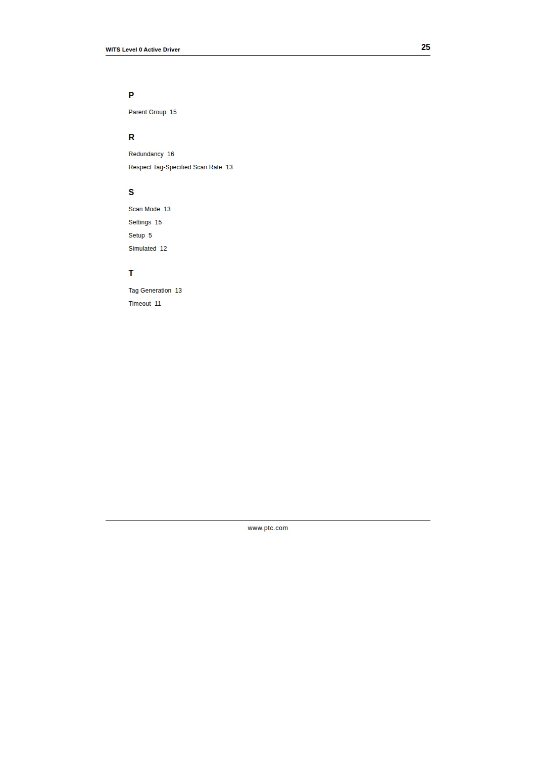WITS Level 0 Active Driver
25
P
Parent Group 15
R
Redundancy 16
Respect Tag-Specified Scan Rate 13
S
Scan Mode 13
Settings 15
Setup 5
Simulated 12
T
Tag Generation 13
Timeout 11
www.ptc.com